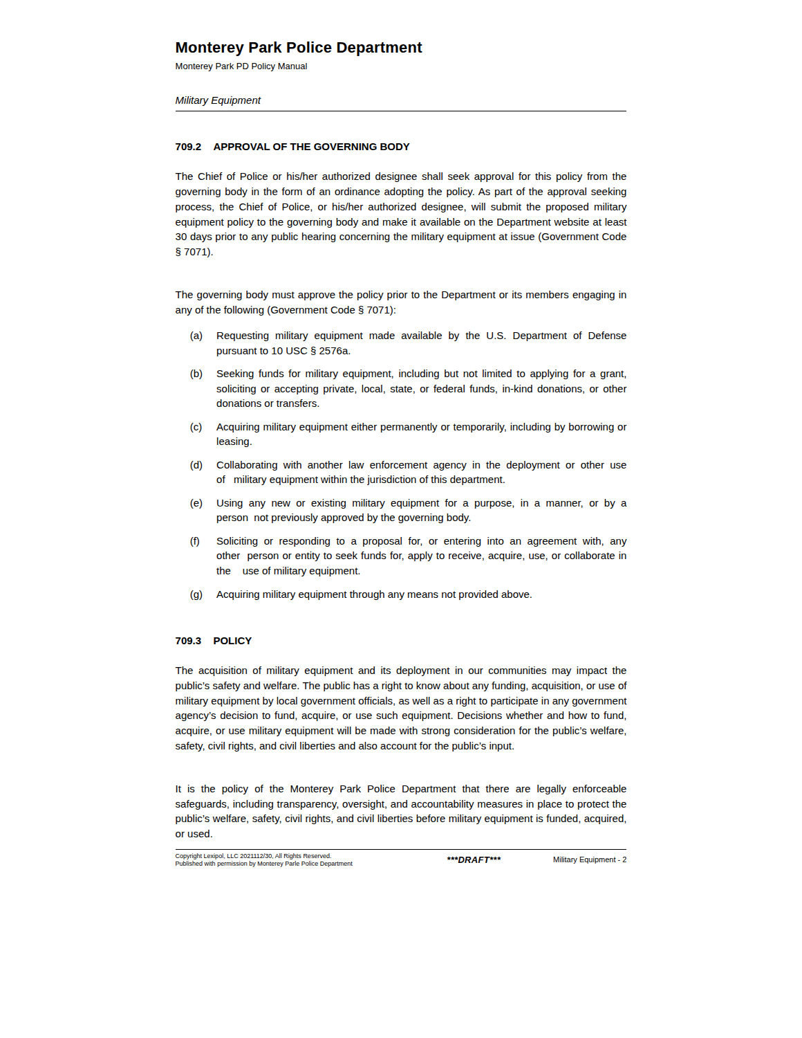Monterey Park Police Department
Monterey Park PD Policy Manual
Military Equipment
709.2 APPROVAL OF THE GOVERNING BODY
The Chief of Police or his/her authorized designee shall seek approval for this policy from the governing body in the form of an ordinance adopting the policy. As part of the approval seeking process, the Chief of Police, or his/her authorized designee, will submit the proposed military equipment policy to the governing body and make it available on the Department website at least 30 days prior to any public hearing concerning the military equipment at issue (Government Code § 7071).
The governing body must approve the policy prior to the Department or its members engaging in any of the following (Government Code § 7071):
(a) Requesting military equipment made available by the U.S. Department of Defense pursuant to 10 USC § 2576a.
(b) Seeking funds for military equipment, including but not limited to applying for a grant, soliciting or accepting private, local, state, or federal funds, in-kind donations, or other donations or transfers.
(c) Acquiring military equipment either permanently or temporarily, including by borrowing or leasing.
(d) Collaborating with another law enforcement agency in the deployment or other use of military equipment within the jurisdiction of this department.
(e) Using any new or existing military equipment for a purpose, in a manner, or by a person not previously approved by the governing body.
(f) Soliciting or responding to a proposal for, or entering into an agreement with, any other person or entity to seek funds for, apply to receive, acquire, use, or collaborate in the use of military equipment.
(g) Acquiring military equipment through any means not provided above.
709.3 POLICY
The acquisition of military equipment and its deployment in our communities may impact the public’s safety and welfare. The public has a right to know about any funding, acquisition, or use of military equipment by local government officials, as well as a right to participate in any government agency’s decision to fund, acquire, or use such equipment. Decisions whether and how to fund, acquire, or use military equipment will be made with strong consideration for the public’s welfare, safety, civil rights, and civil liberties and also account for the public’s input.
It is the policy of the Monterey Park Police Department that there are legally enforceable safeguards, including transparency, oversight, and accountability measures in place to protect the public’s welfare, safety, civil rights, and civil liberties before military equipment is funded, acquired, or used.
Copyright Lexipol, LLC 2021112/30, All Rights Reserved.
Published with permission by Monterey Parle Police Department
***DRAFT***
Military Equipment - 2